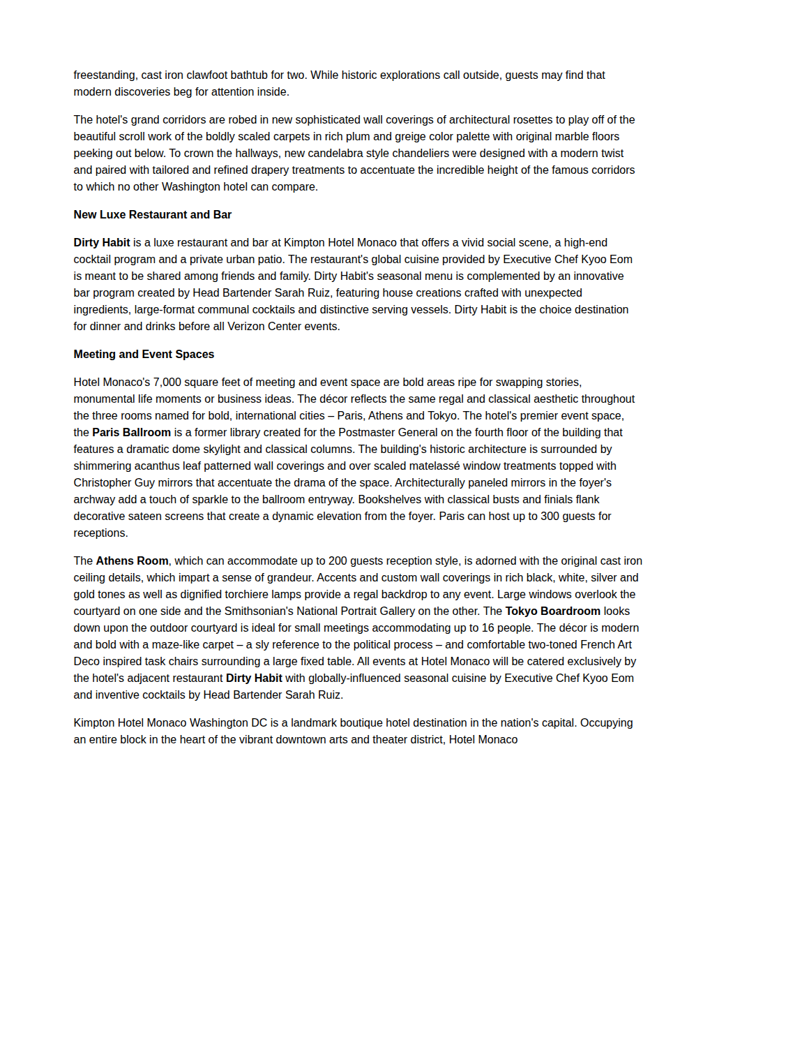freestanding, cast iron clawfoot bathtub for two. While historic explorations call outside, guests may find that modern discoveries beg for attention inside.
The hotel's grand corridors are robed in new sophisticated wall coverings of architectural rosettes to play off of the beautiful scroll work of the boldly scaled carpets in rich plum and greige color palette with original marble floors peeking out below. To crown the hallways, new candelabra style chandeliers were designed with a modern twist and paired with tailored and refined drapery treatments to accentuate the incredible height of the famous corridors to which no other Washington hotel can compare.
New Luxe Restaurant and Bar
Dirty Habit is a luxe restaurant and bar at Kimpton Hotel Monaco that offers a vivid social scene, a high-end cocktail program and a private urban patio. The restaurant's global cuisine provided by Executive Chef Kyoo Eom is meant to be shared among friends and family. Dirty Habit's seasonal menu is complemented by an innovative bar program created by Head Bartender Sarah Ruiz, featuring house creations crafted with unexpected ingredients, large-format communal cocktails and distinctive serving vessels. Dirty Habit is the choice destination for dinner and drinks before all Verizon Center events.
Meeting and Event Spaces
Hotel Monaco's 7,000 square feet of meeting and event space are bold areas ripe for swapping stories, monumental life moments or business ideas. The décor reflects the same regal and classical aesthetic throughout the three rooms named for bold, international cities – Paris, Athens and Tokyo. The hotel's premier event space, the Paris Ballroom is a former library created for the Postmaster General on the fourth floor of the building that features a dramatic dome skylight and classical columns. The building's historic architecture is surrounded by shimmering acanthus leaf patterned wall coverings and over scaled matelassé window treatments topped with Christopher Guy mirrors that accentuate the drama of the space. Architecturally paneled mirrors in the foyer's archway add a touch of sparkle to the ballroom entryway. Bookshelves with classical busts and finials flank decorative sateen screens that create a dynamic elevation from the foyer. Paris can host up to 300 guests for receptions.
The Athens Room, which can accommodate up to 200 guests reception style, is adorned with the original cast iron ceiling details, which impart a sense of grandeur. Accents and custom wall coverings in rich black, white, silver and gold tones as well as dignified torchiere lamps provide a regal backdrop to any event. Large windows overlook the courtyard on one side and the Smithsonian's National Portrait Gallery on the other. The Tokyo Boardroom looks down upon the outdoor courtyard is ideal for small meetings accommodating up to 16 people. The décor is modern and bold with a maze-like carpet – a sly reference to the political process – and comfortable two-toned French Art Deco inspired task chairs surrounding a large fixed table. All events at Hotel Monaco will be catered exclusively by the hotel's adjacent restaurant Dirty Habit with globally-influenced seasonal cuisine by Executive Chef Kyoo Eom and inventive cocktails by Head Bartender Sarah Ruiz.
Kimpton Hotel Monaco Washington DC is a landmark boutique hotel destination in the nation's capital. Occupying an entire block in the heart of the vibrant downtown arts and theater district, Hotel Monaco